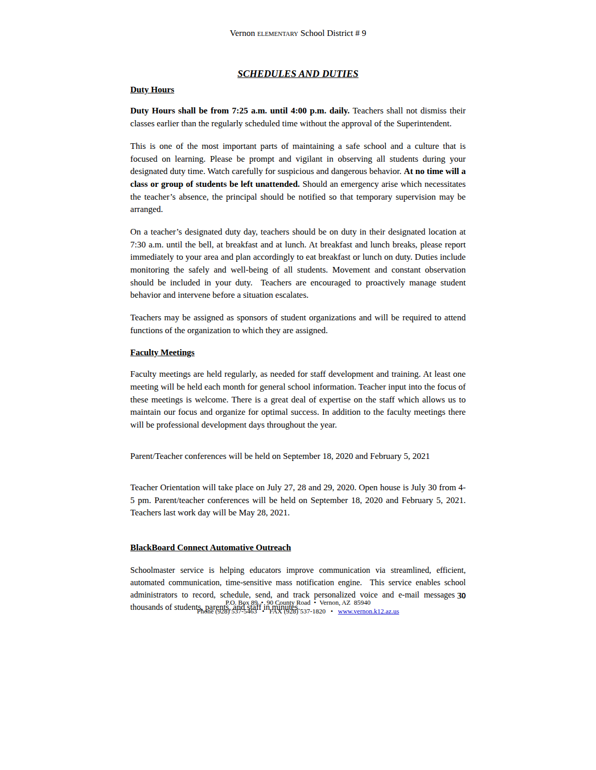Vernon elementary School District # 9
SCHEDULES AND DUTIES
Duty Hours
Duty Hours shall be from 7:25 a.m. until 4:00 p.m. daily. Teachers shall not dismiss their classes earlier than the regularly scheduled time without the approval of the Superintendent.
This is one of the most important parts of maintaining a safe school and a culture that is focused on learning. Please be prompt and vigilant in observing all students during your designated duty time. Watch carefully for suspicious and dangerous behavior. At no time will a class or group of students be left unattended. Should an emergency arise which necessitates the teacher’s absence, the principal should be notified so that temporary supervision may be arranged.
On a teacher’s designated duty day, teachers should be on duty in their designated location at 7:30 a.m. until the bell, at breakfast and at lunch. At breakfast and lunch breaks, please report immediately to your area and plan accordingly to eat breakfast or lunch on duty. Duties include monitoring the safely and well-being of all students. Movement and constant observation should be included in your duty. Teachers are encouraged to proactively manage student behavior and intervene before a situation escalates.
Teachers may be assigned as sponsors of student organizations and will be required to attend functions of the organization to which they are assigned.
Faculty Meetings
Faculty meetings are held regularly, as needed for staff development and training. At least one meeting will be held each month for general school information. Teacher input into the focus of these meetings is welcome. There is a great deal of expertise on the staff which allows us to maintain our focus and organize for optimal success. In addition to the faculty meetings there will be professional development days throughout the year.
Parent/Teacher conferences will be held on September 18, 2020 and February 5, 2021
Teacher Orientation will take place on July 27, 28 and 29, 2020. Open house is July 30 from 4-5 pm. Parent/teacher conferences will be held on September 18, 2020 and February 5, 2021. Teachers last work day will be May 28, 2021.
BlackBoard Connect Automative Outreach
Schoolmaster service is helping educators improve communication via streamlined, efficient, automated communication, time-sensitive mass notification engine. This service enables school administrators to record, schedule, send, and track personalized voice and e-mail messages to thousands of students, parents, and staff in minutes.
30
P.O. Box 89 • 90 County Road • Vernon, AZ 85940
Phone (928) 537-5463 • FAX (928) 537-1820 • www.vernon.k12.az.us